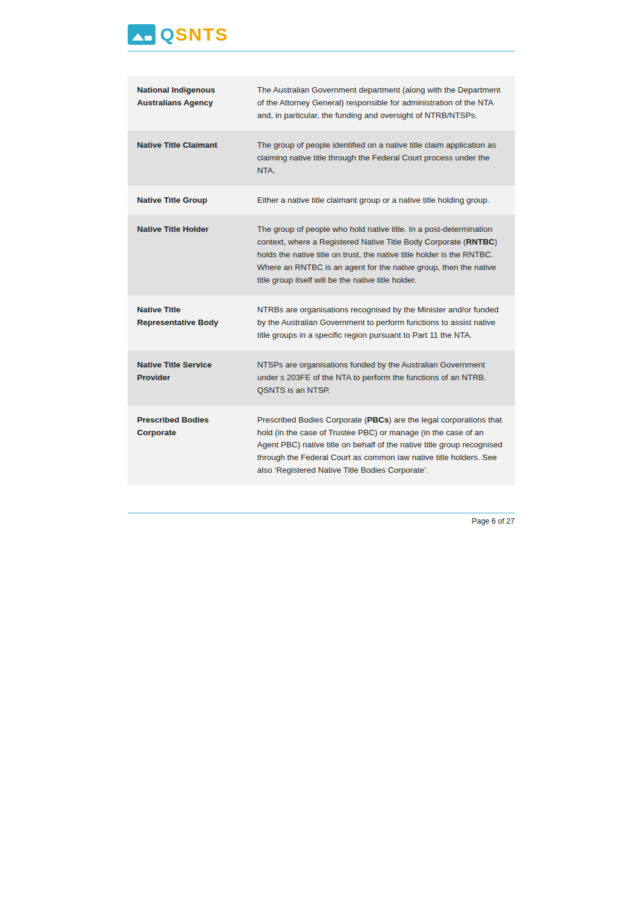QSNTS
| National Indigenous Australians Agency | The Australian Government department (along with the Department of the Attorney General) responsible for administration of the NTA and, in particular, the funding and oversight of NTRB/NTSPs. |
| Native Title Claimant | The group of people identified on a native title claim application as claiming native title through the Federal Court process under the NTA. |
| Native Title Group | Either a native title claimant group or a native title holding group. |
| Native Title Holder | The group of people who hold native title. In a post-determination context, where a Registered Native Title Body Corporate ( RNTBC ) holds the native title on trust, the native title holder is the RNTBC. Where an RNTBC is an agent for the native group, then the native title group itself will be the native title holder. |
| Native Title Representative Body | NTRBs are organisations recognised by the Minister and/or funded by the Australian Government to perform functions to assist native title groups in a specific region pursuant to Part 11 the NTA. |
| Native Title Service Provider | NTSPs are organisations funded by the Australian Government under s 203FE of the NTA to perform the functions of an NTRB. QSNTS is an NTSP. |
| Prescribed Bodies Corporate | Prescribed Bodies Corporate ( PBCs ) are the legal corporations that hold (in the case of Trustee PBC) or manage (in the case of an Agent PBC) native title on behalf of the native title group recognised through the Federal Court as common law native title holders. See also ‘Registered Native Title Bodies Corporate’. |
Page 6 of 27